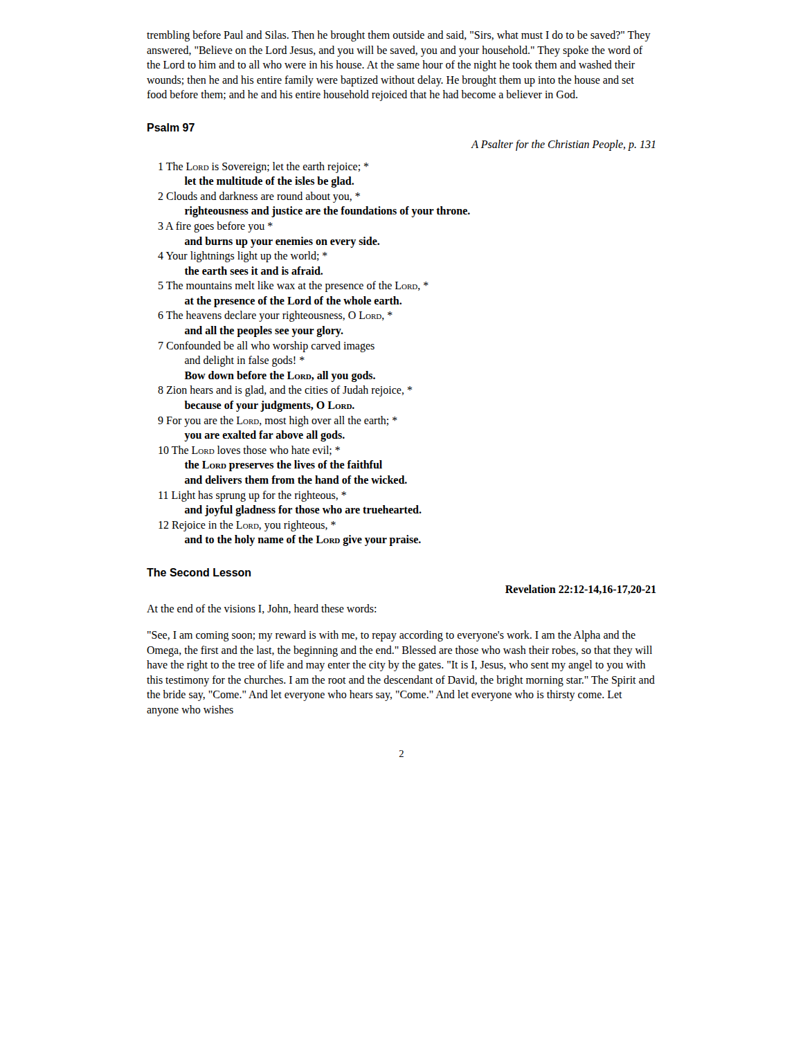trembling before Paul and Silas. Then he brought them outside and said, "Sirs, what must I do to be saved?" They answered, "Believe on the Lord Jesus, and you will be saved, you and your household." They spoke the word of the Lord to him and to all who were in his house. At the same hour of the night he took them and washed their wounds; then he and his entire family were baptized without delay. He brought them up into the house and set food before them; and he and his entire household rejoiced that he had become a believer in God.
Psalm 97
A Psalter for the Christian People, p. 131
1 The Lord is Sovereign; let the earth rejoice; *
let the multitude of the isles be glad.
2 Clouds and darkness are round about you, *
righteousness and justice are the foundations of your throne.
3 A fire goes before you *
and burns up your enemies on every side.
4 Your lightnings light up the world; *
the earth sees it and is afraid.
5 The mountains melt like wax at the presence of the Lord, *
at the presence of the Lord of the whole earth.
6 The heavens declare your righteousness, O Lord, *
and all the peoples see your glory.
7 Confounded be all who worship carved images
and delight in false gods! *
Bow down before the Lord, all you gods.
8 Zion hears and is glad, and the cities of Judah rejoice, *
because of your judgments, O Lord.
9 For you are the Lord, most high over all the earth; *
you are exalted far above all gods.
10 The Lord loves those who hate evil; *
the Lord preserves the lives of the faithful
and delivers them from the hand of the wicked.
11 Light has sprung up for the righteous, *
and joyful gladness for those who are truehearted.
12 Rejoice in the Lord, you righteous, *
and to the holy name of the Lord give your praise.
The Second Lesson
Revelation 22:12-14,16-17,20-21
At the end of the visions I, John, heard these words:
"See, I am coming soon; my reward is with me, to repay according to everyone's work. I am the Alpha and the Omega, the first and the last, the beginning and the end." Blessed are those who wash their robes, so that they will have the right to the tree of life and may enter the city by the gates. "It is I, Jesus, who sent my angel to you with this testimony for the churches. I am the root and the descendant of David, the bright morning star." The Spirit and the bride say, "Come." And let everyone who hears say, "Come." And let everyone who is thirsty come. Let anyone who wishes
2